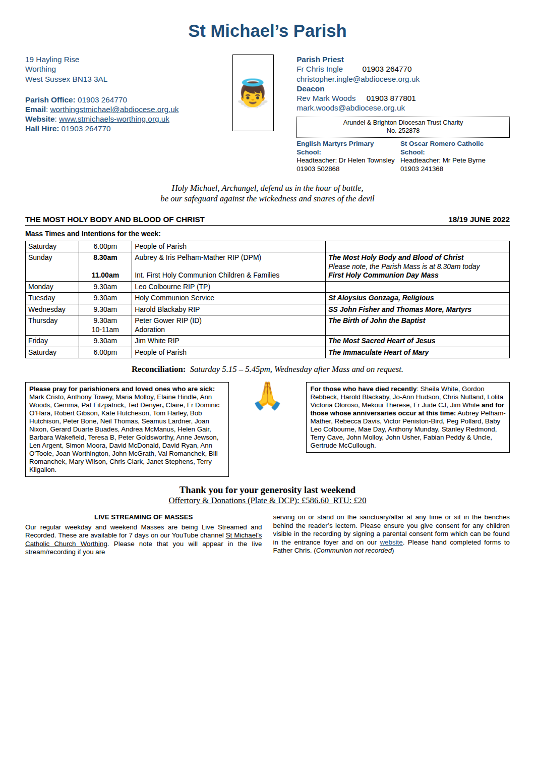St Michael’s Parish
| 19 Hayling Rise Worthing West Sussex BN13 3AL Parish Office: 01903 264770 Email : worthingstmichael@abdiocese.org.uk Website : www.stmichaels-worthing.org.uk Hall Hire: 01903 264770 | 👼 | Parish Priest Fr Chris Ingle 01903 264770 christopher.ingle@abdiocese.org.uk Deacon Rev Mark Woods 01903 877801 mark.woods@abdiocese.org.uk Arundel & Brighton Diocesan Trust Charity No. 252878 / English Martyrs Primary School: Headteacher: Dr Helen Townsley 01903 502868 / St Oscar Romero Catholic School: Headteacher: Mr Pete Byrne 01903 241368 / |
Holy Michael, Archangel, defend us in the hour of battle,
be our safeguard against the wickedness and snares of the devil
THE MOST HOLY BODY AND BLOOD OF CHRIST 18/19 JUNE 2022
Mass Times and Intentions for the week:
| Saturday | 6.00pm | People of Parish | |
| Sunday | 8.30am 11.00am | Aubrey & Iris Pelham-Mather RIP (DPM) Int. First Holy Communion Children & Families | The Most Holy Body and Blood of Christ Please note, the Parish Mass is at 8.30am today First Holy Communion Day Mass |
| Monday | 9.30am | Leo Colbourne RIP (TP) | |
| Tuesday | 9.30am | Holy Communion Service | St Aloysius Gonzaga, Religious |
| Wednesday | 9.30am | Harold Blackaby RIP | SS John Fisher and Thomas More, Martyrs |
| Thursday | 9.30am 10-11am | Peter Gower RIP (ID) Adoration | The Birth of John the Baptist |
| Friday | 9.30am | Jim White RIP | The Most Sacred Heart of Jesus |
| Saturday | 6.00pm | People of Parish | The Immaculate Heart of Mary |
Reconciliation: Saturday 5.15 – 5.45pm, Wednesday after Mass and on request.
| Please pray for parishioners and loved ones who are sick: Mark Cristo, Anthony Towey, Maria Molloy, Elaine Hindle, Ann Woods, Gemma, Pat Fitzpatrick, Ted Denyer , Claire, Fr Dominic O’Hara, Robert Gibson, Kate Hutcheson, Tom Harley, Bob Hutchison, Peter Bone, Neil Thomas, Seamus Lardner, Joan Nixon, Gerard Duarte Buades, Andrea McManus, Helen Gair, Barbara Wakefield, Teresa B, Peter Goldsworthy, Anne Jewson, Len Argent, Simon Moora, David McDonald, David Ryan, Ann O’Toole, Joan Worthington, John McGrath, Val Romanchek, Bill Romanchek, Mary Wilson, Chris Clark, Janet Stephens, Terry Kilgallon. | 🙏 | For those who have died recently : Sheila White, Gordon Rebbeck, Harold Blackaby, Jo-Ann Hudson, Chris Nutland, Lolita Victoria Oloroso, Mekoui Therese, Fr Jude CJ, Jim White and for those whose anniversaries occur at this time: Aubrey Pelham-Mather, Rebecca Davis, Victor Peniston-Bird, Peg Pollard, Baby Leo Colbourne, Mae Day, Anthony Munday, Stanley Redmond, Terry Cave, John Molloy, John Usher, Fabian Peddy & Uncle, Gertrude McCullough. |
Thank you for your generosity last weekend
Offertory & Donations (Plate & DCP): £586.60 RTU: £20
LIVE STREAMING OF MASSES
Our regular weekday and weekend Masses are being Live Streamed and Recorded. These are available for 7 days on our YouTube channel St Michael’s Catholic Church Worthing. Please note that you will appear in the live stream/recording if you are
serving on or stand on the sanctuary/altar at any time or sit in the benches behind the reader’s lectern. Please ensure you give consent for any children visible in the recording by signing a parental consent form which can be found in the entrance foyer and on our website. Please hand completed forms to Father Chris. (Communion not recorded)